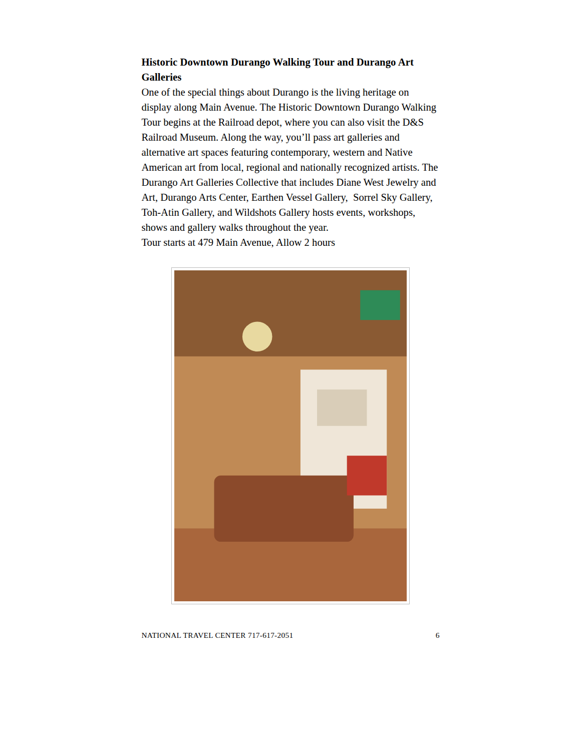Historic Downtown Durango Walking Tour and Durango Art Galleries
One of the special things about Durango is the living heritage on display along Main Avenue. The Historic Downtown Durango Walking Tour begins at the Railroad depot, where you can also visit the D&S Railroad Museum. Along the way, you’ll pass art galleries and alternative art spaces featuring contemporary, western and Native American art from local, regional and nationally recognized artists. The Durango Art Galleries Collective that includes Diane West Jewelry and Art, Durango Arts Center, Earthen Vessel Gallery, Sorrel Sky Gallery, Toh-Atin Gallery, and Wildshots Gallery hosts events, workshops, shows and gallery walks throughout the year.
Tour starts at 479 Main Avenue, Allow 2 hours
National Travel Center 717-617-2051 6